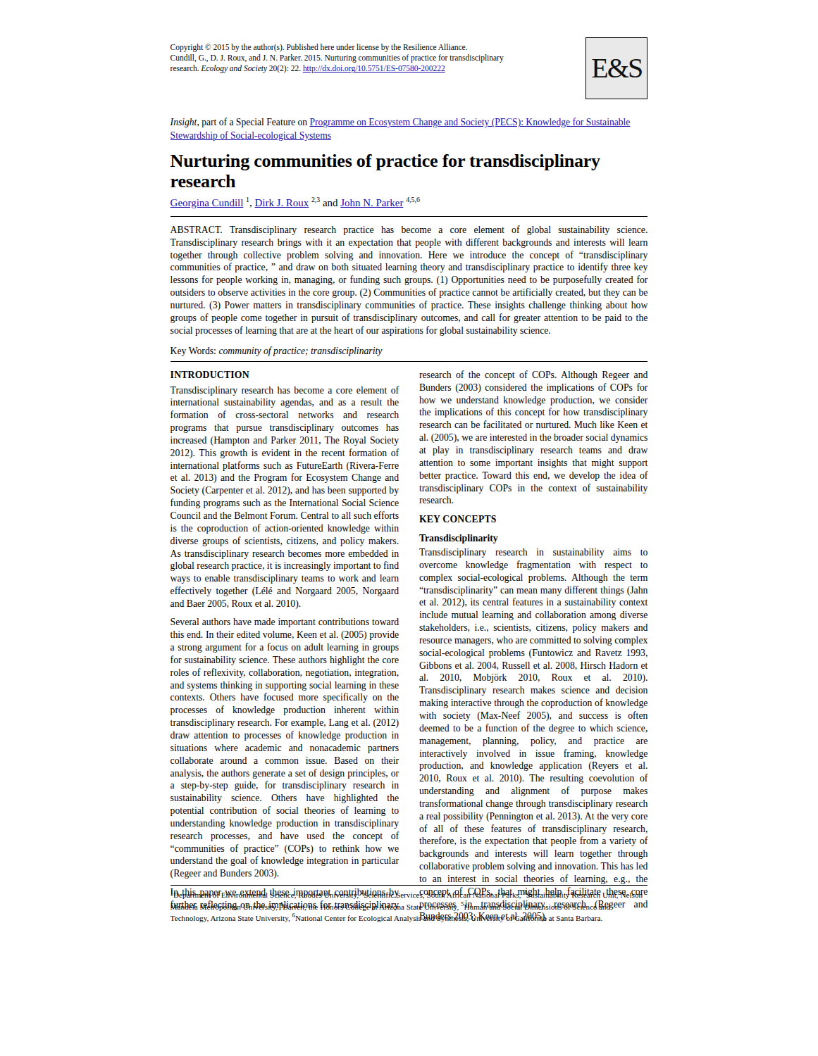E&S
Copyright © 2015 by the author(s). Published here under license by the Resilience Alliance.
Cundill, G., D. J. Roux, and J. N. Parker. 2015. Nurturing communities of practice for transdisciplinary research. Ecology and Society 20(2): 22. http://dx.doi.org/10.5751/ES-07580-200222
Insight, part of a Special Feature on Programme on Ecosystem Change and Society (PECS): Knowledge for Sustainable Stewardship of Social-ecological Systems
Nurturing communities of practice for transdisciplinary research
Georgina Cundill 1, Dirk J. Roux 2,3 and John N. Parker 4,5,6
ABSTRACT. Transdisciplinary research practice has become a core element of global sustainability science. Transdisciplinary research brings with it an expectation that people with different backgrounds and interests will learn together through collective problem solving and innovation. Here we introduce the concept of “transdisciplinary communities of practice, ” and draw on both situated learning theory and transdisciplinary practice to identify three key lessons for people working in, managing, or funding such groups. (1) Opportunities need to be purposefully created for outsiders to observe activities in the core group. (2) Communities of practice cannot be artificially created, but they can be nurtured. (3) Power matters in transdisciplinary communities of practice. These insights challenge thinking about how groups of people come together in pursuit of transdisciplinary outcomes, and call for greater attention to be paid to the social processes of learning that are at the heart of our aspirations for global sustainability science.
Key Words: community of practice; transdisciplinarity
Introduction
Transdisciplinary research has become a core element of international sustainability agendas, and as a result the formation of cross-sectoral networks and research programs that pursue transdisciplinary outcomes has increased (Hampton and Parker 2011, The Royal Society 2012). This growth is evident in the recent formation of international platforms such as FutureEarth (Rivera-Ferre et al. 2013) and the Program for Ecosystem Change and Society (Carpenter et al. 2012), and has been supported by funding programs such as the International Social Science Council and the Belmont Forum. Central to all such efforts is the coproduction of action-oriented knowledge within diverse groups of scientists, citizens, and policy makers. As transdisciplinary research becomes more embedded in global research practice, it is increasingly important to find ways to enable transdisciplinary teams to work and learn effectively together (Lélé and Norgaard 2005, Norgaard and Baer 2005, Roux et al. 2010).
Several authors have made important contributions toward this end. In their edited volume, Keen et al. (2005) provide a strong argument for a focus on adult learning in groups for sustainability science. These authors highlight the core roles of reflexivity, collaboration, negotiation, integration, and systems thinking in supporting social learning in these contexts. Others have focused more specifically on the processes of knowledge production inherent within transdisciplinary research. For example, Lang et al. (2012) draw attention to processes of knowledge production in situations where academic and nonacademic partners collaborate around a common issue. Based on their analysis, the authors generate a set of design principles, or a step-by-step guide, for transdisciplinary research in sustainability science. Others have highlighted the potential contribution of social theories of learning to understanding knowledge production in transdisciplinary research processes, and have used the concept of “communities of practice” (COPs) to rethink how we understand the goal of knowledge integration in particular (Regeer and Bunders 2003).
In this paper we extend these important contributions by further reflecting on the implications for transdisciplinary research of the concept of COPs. Although Regeer and Bunders (2003) considered the implications of COPs for how we understand knowledge production, we consider the implications of this concept for how transdisciplinary research can be facilitated or nurtured. Much like Keen et al. (2005), we are interested in the broader social dynamics at play in transdisciplinary research teams and draw attention to some important insights that might support better practice. Toward this end, we develop the idea of transdisciplinary COPs in the context of sustainability research.
Key Concepts
Transdisciplinarity
Transdisciplinary research in sustainability aims to overcome knowledge fragmentation with respect to complex social-ecological problems. Although the term “transdisciplinarity” can mean many different things (Jahn et al. 2012), its central features in a sustainability context include mutual learning and collaboration among diverse stakeholders, i.e., scientists, citizens, policy makers and resource managers, who are committed to solving complex social-ecological problems (Funtowicz and Ravetz 1993, Gibbons et al. 2004, Russell et al. 2008, Hirsch Hadorn et al. 2010, Mobjörk 2010, Roux et al. 2010). Transdisciplinary research makes science and decision making interactive through the coproduction of knowledge with society (Max-Neef 2005), and success is often deemed to be a function of the degree to which science, management, planning, policy, and practice are interactively involved in issue framing, knowledge production, and knowledge application (Reyers et al. 2010, Roux et al. 2010). The resulting coevolution of understanding and alignment of purpose makes transformational change through transdisciplinary research a real possibility (Pennington et al. 2013). At the very core of all of these features of transdisciplinary research, therefore, is the expectation that people from a variety of backgrounds and interests will learn together through collaborative problem solving and innovation. This has led to an interest in social theories of learning, e.g., the concept of COPs, that might help facilitate these core processes in transdisciplinary research (Regeer and Bunders 2003; Keen et al. 2005).
1Department of Environmental Science, Rhodes University, 2Scientific Services, South African National Parks, 3Sustainability Research Unit, Nelson Mandela Metropolitan University, 4Barrett, the Honors College at Arizona State University, 5Human and Social Dimensions of Science and Technology, Arizona State University, 6National Center for Ecological Analysis and Synthesis, University of California at Santa Barbara.